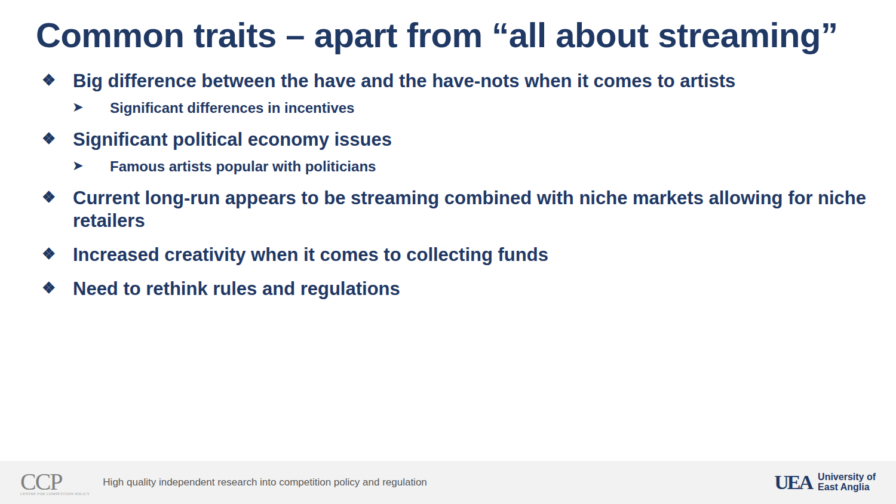Common traits – apart from “all about streaming”
Big difference between the have and the have-nots when it comes to artists
Significant differences in incentives
Significant political economy issues
Famous artists popular with politicians
Current long-run appears to be streaming combined with niche markets allowing for niche retailers
Increased creativity when it comes to collecting funds
Need to rethink rules and regulations
CCPCENTRE FOR COMPETITION POLICY
High quality independent research into competition policy and regulation
UEA University of
East Anglia